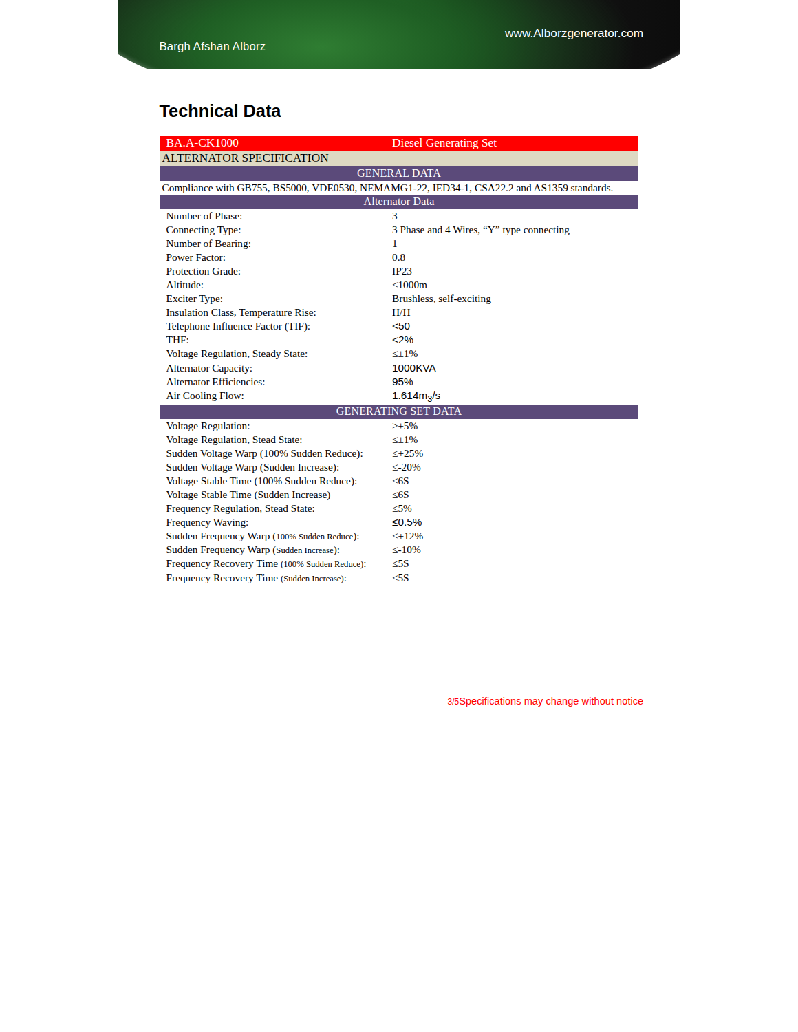Bargh Afshan Alborz
www.Alborzgenerator.com
Technical Data
| BA.A-CK1000 | Diesel Generating Set |
| ALTERNATOR SPECIFICATION |
| GENERAL DATA |
| Compliance with GB755, BS5000, VDE0530, NEMAMG1-22, IED34-1, CSA22.2 and AS1359 standards. |
| Alternator Data |
| Number of Phase: | 3 |
| Connecting Type: | 3 Phase and 4 Wires, “Y” type connecting |
| Number of Bearing: | 1 |
| Power Factor: | 0.8 |
| Protection Grade: | IP23 |
| Altitude: | ≤1000m |
| Exciter Type: | Brushless, self-exciting |
| Insulation Class, Temperature Rise: | H/H |
| Telephone Influence Factor (TIF): | <50 |
| THF: | <2% |
| Voltage Regulation, Steady State: | ≤±1% |
| Alternator Capacity: | 1000KVA |
| Alternator Efficiencies: | 95% |
| Air Cooling Flow: | 1.614m 3 /s |
| GENERATING SET DATA |
| Voltage Regulation: | ≥±5% |
| Voltage Regulation, Stead State: | ≤±1% |
| Sudden Voltage Warp (100% Sudden Reduce): | ≤+25% |
| Sudden Voltage Warp (Sudden Increase): | ≤-20% |
| Voltage Stable Time (100% Sudden Reduce): | ≤6S |
| Voltage Stable Time (Sudden Increase) | ≤6S |
| Frequency Regulation, Stead State: | ≤5% |
| Frequency Waving: | ≤0.5% |
| Sudden Frequency Warp ( 100% Sudden Reduce ): | ≤+12% |
| Sudden Frequency Warp ( Sudden Increase ): | ≤-10% |
| Frequency Recovery Time (100% Sudden Reduce) : | ≤5S |
| Frequency Recovery Time (Sudden Increase) : | ≤5S |
3/5 Specifications may change without notice